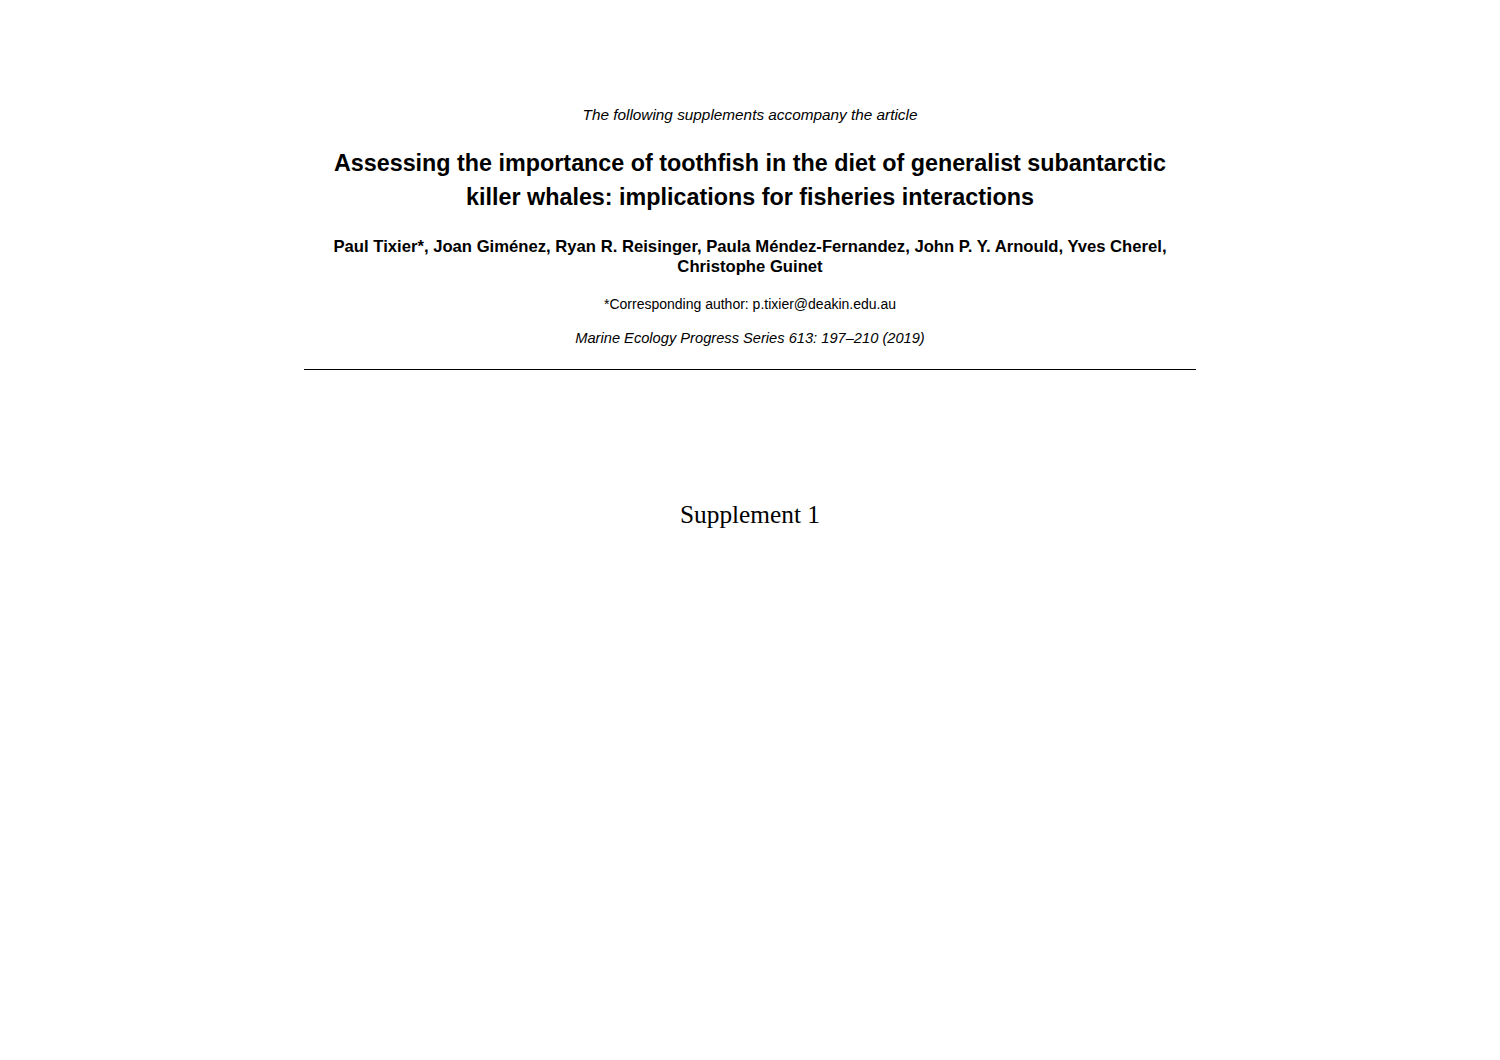The following supplements accompany the article
Assessing the importance of toothfish in the diet of generalist subantarctic killer whales: implications for fisheries interactions
Paul Tixier*, Joan Giménez, Ryan R. Reisinger, Paula Méndez-Fernandez, John P. Y. Arnould, Yves Cherel, Christophe Guinet
*Corresponding author: p.tixier@deakin.edu.au
Marine Ecology Progress Series 613: 197–210 (2019)
Supplement 1